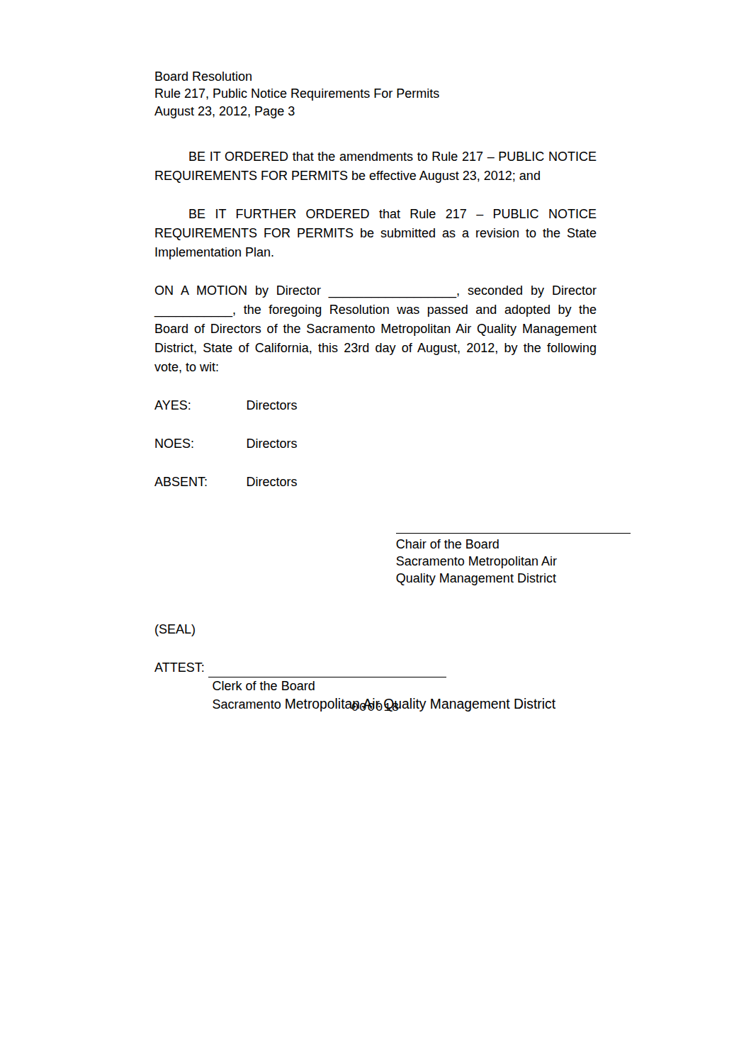Board Resolution
Rule 217, Public Notice Requirements For Permits
August 23, 2012, Page 3
BE IT ORDERED that the amendments to Rule 217 – PUBLIC NOTICE REQUIREMENTS FOR PERMITS be effective August 23, 2012; and
BE IT FURTHER ORDERED that Rule 217 – PUBLIC NOTICE REQUIREMENTS FOR PERMITS be submitted as a revision to the State Implementation Plan.
ON A MOTION by Director __________________, seconded by Director ___________, the foregoing Resolution was passed and adopted by the Board of Directors of the Sacramento Metropolitan Air Quality Management District, State of California, this 23rd day of August, 2012, by the following vote, to wit:
AYES: Directors
NOES: Directors
ABSENT: Directors
Chair of the Board
Sacramento Metropolitan Air
Quality Management District
(SEAL)
ATTEST:
Clerk of the Board
Sacramento Metropolitan Air Quality Management District
000018